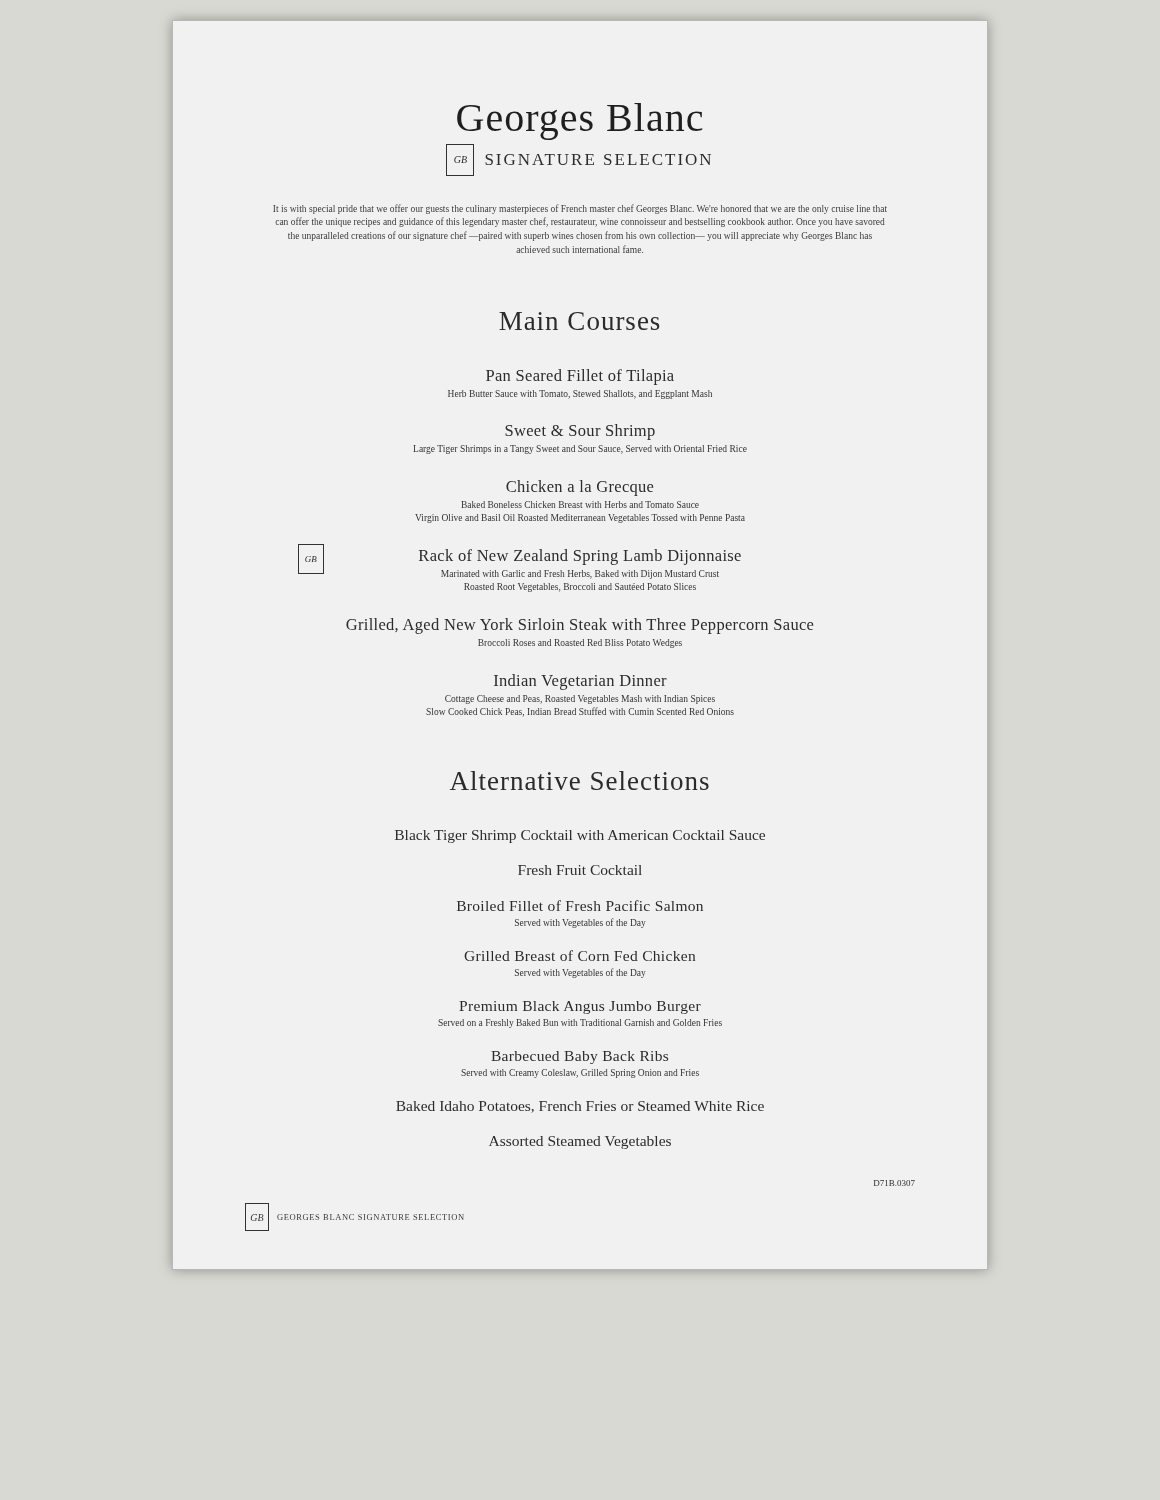Georges Blanc
GB Signature Selection
It is with special pride that we offer our guests the culinary masterpieces of French master chef Georges Blanc. We're honored that we are the only cruise line that can offer the unique recipes and guidance of this legendary master chef, restaurateur, wine connoisseur and bestselling cookbook author. Once you have savored the unparalleled creations of our signature chef —paired with superb wines chosen from his own collection— you will appreciate why Georges Blanc has achieved such international fame.
Main Courses
Pan Seared Fillet of Tilapia
Herb Butter Sauce with Tomato, Stewed Shallots, and Eggplant Mash
Sweet & Sour Shrimp
Large Tiger Shrimps in a Tangy Sweet and Sour Sauce, Served with Oriental Fried Rice
Chicken a la Grecque
Baked Boneless Chicken Breast with Herbs and Tomato Sauce
Virgin Olive and Basil Oil Roasted Mediterranean Vegetables Tossed with Penne Pasta
GB
Rack of New Zealand Spring Lamb Dijonnaise
Marinated with Garlic and Fresh Herbs, Baked with Dijon Mustard Crust
Roasted Root Vegetables, Broccoli and Sautéed Potato Slices
Grilled, Aged New York Sirloin Steak with Three Peppercorn Sauce
Broccoli Roses and Roasted Red Bliss Potato Wedges
Indian Vegetarian Dinner
Cottage Cheese and Peas, Roasted Vegetables Mash with Indian Spices
Slow Cooked Chick Peas, Indian Bread Stuffed with Cumin Scented Red Onions
Alternative Selections
Black Tiger Shrimp Cocktail with American Cocktail Sauce
Fresh Fruit Cocktail
Broiled Fillet of Fresh Pacific Salmon
Served with Vegetables of the Day
Grilled Breast of Corn Fed Chicken
Served with Vegetables of the Day
Premium Black Angus Jumbo Burger
Served on a Freshly Baked Bun with Traditional Garnish and Golden Fries
Barbecued Baby Back Ribs
Served with Creamy Coleslaw, Grilled Spring Onion and Fries
Baked Idaho Potatoes, French Fries or Steamed White Rice
Assorted Steamed Vegetables
GB Georges Blanc Signature Selection
D71B.0307